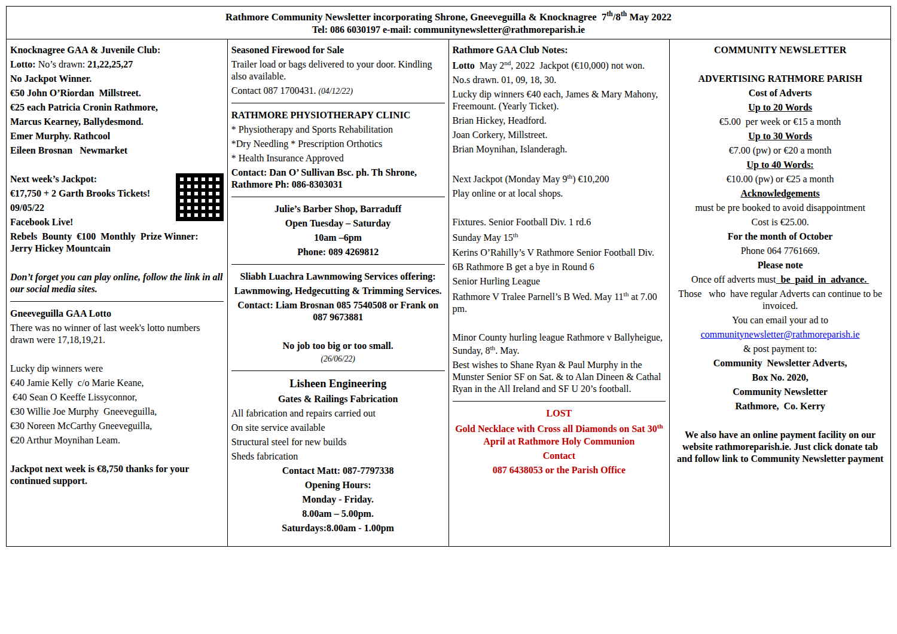Rathmore Community Newsletter incorporating Shrone, Gneeveguilla & Knocknagree 7th/8th May 2022
Tel: 086 6030197 e-mail: communitynewsletter@rathmoreparish.ie
Knocknagree GAA & Juvenile Club:
Lotto: No’s drawn: 21,22,25,27
No Jackpot Winner.
€50 John O’Riordan Millstreet.
€25 each Patricia Cronin Rathmore,
Marcus Kearney, Ballydesmond.
Emer Murphy. Rathcool
Eileen Brosnan Newmarket
Next week’s Jackpot:
€17,750 + 2 Garth Brooks Tickets!
09/05/22
Facebook Live!
Rebels Bounty €100 Monthly Prize Winner: Jerry Hickey Mountcain
Don’t forget you can play online, follow the link in all our social media sites.
Gneeveguilla GAA Lotto
There was no winner of last week's lotto numbers drawn were 17,18,19,21.
Lucky dip winners were
€40 Jamie Kelly c/o Marie Keane,
€40 Sean O Keeffe Lissyconnor,
€30 Willie Joe Murphy Gneeveguilla,
€30 Noreen McCarthy Gneeveguilla,
€20 Arthur Moynihan Leam.
Jackpot next week is €8,750 thanks for your continued support.
Seasoned Firewood for Sale
Trailer load or bags delivered to your door. Kindling also available.
Contact 087 1700431. (04/12/22)
RATHMORE PHYSIOTHERAPY CLINIC
* Physiotherapy and Sports Rehabilitation
*Dry Needling * Prescription Orthotics
* Health Insurance Approved
Contact: Dan O’ Sullivan Bsc. ph. Th Shrone, Rathmore Ph: 086-8303031
Julie’s Barber Shop, Barraduff
Open Tuesday – Saturday
10am –6pm
Phone: 089 4269812
Sliabh Luachra Lawnmowing Services offering:
Lawnmowing, Hedgecutting & Trimming Services.
Contact: Liam Brosnan 085 7540508 or Frank on 087 9673881
No job too big or too small.
(26/06/22)
Lisheen Engineering
Gates & Railings Fabrication
All fabrication and repairs carried out
On site service available
Structural steel for new builds
Sheds fabrication
Contact Matt: 087-7797338
Opening Hours:
Monday - Friday.
8.00am – 5.00pm.
Saturdays:8.00am - 1.00pm
Rathmore GAA Club Notes:
Lotto May 2nd, 2022 Jackpot (€10,000) not won.
No.s drawn. 01, 09, 18, 30.
Lucky dip winners €40 each, James & Mary Mahony, Freemount. (Yearly Ticket).
Brian Hickey, Headford.
Joan Corkery, Millstreet.
Brian Moynihan, Islanderagh.
Next Jackpot (Monday May 9th) €10,200
Play online or at local shops.
Fixtures. Senior Football Div. 1 rd.6
Sunday May 15th
Kerins O’Rahilly’s V Rathmore Senior Football Div.
6B Rathmore B get a bye in Round 6
Senior Hurling League
Rathmore V Tralee Parnell’s B Wed. May 11th at 7.00 pm.
Minor County hurling league Rathmore v Ballyheigue, Sunday, 8th. May.
Best wishes to Shane Ryan & Paul Murphy in the Munster Senior SF on Sat. & to Alan Dineen & Cathal Ryan in the All Ireland and SF U 20’s football.
LOST
Gold Necklace with Cross all Diamonds on Sat 30th April at Rathmore Holy Communion
Contact
087 6438053 or the Parish Office
COMMUNITY NEWSLETTER
ADVERTISING RATHMORE PARISH
Cost of Adverts
Up to 20 Words
€5.00 per week or €15 a month
Up to 30 Words
€7.00 (pw) or €20 a month
Up to 40 Words:
€10.00 (pw) or €25 a month
Acknowledgements
must be pre booked to avoid disappointment
Cost is €25.00.
For the month of October
Phone 064 7761669.
Please note
Once off adverts must be paid in advance.
Those who have regular Adverts can continue to be invoiced.
You can email your ad to
communitynewsletter@rathmoreparish.ie
& post payment to:
Community Newsletter Adverts,
Box No. 2020,
Community Newsletter
Rathmore, Co. Kerry
We also have an online payment facility on our website rathmoreparish.ie. Just click donate tab and follow link to Community Newsletter payment